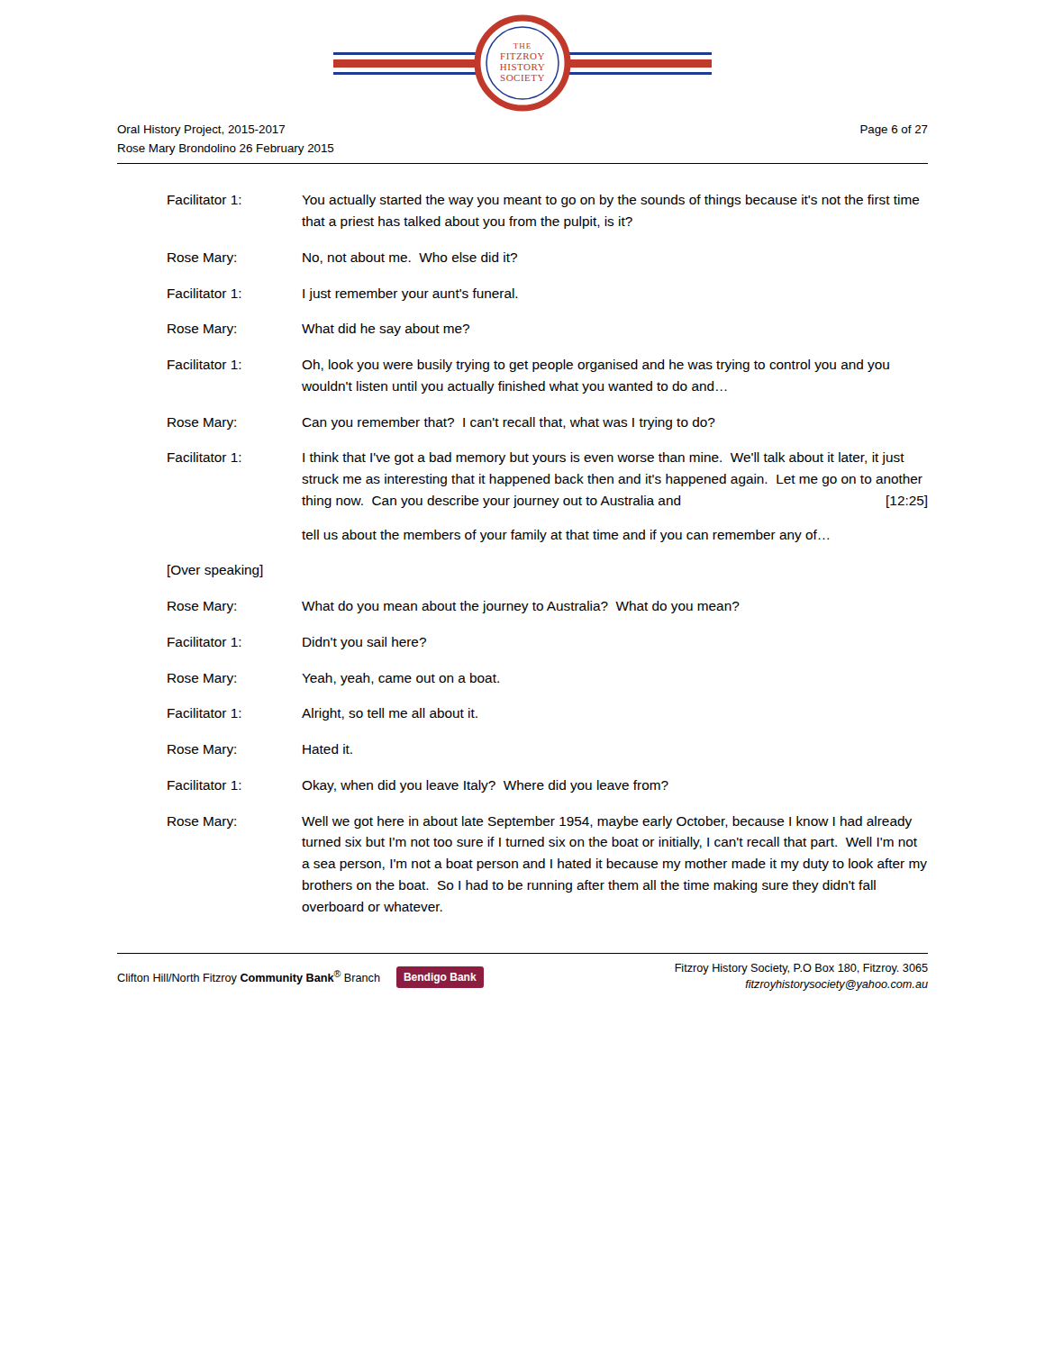THE FITZROY HISTORY SOCIETY
Oral History Project, 2015-2017
Rose Mary Brondolino 26 February 2015
Page 6 of 27
Facilitator 1:
You actually started the way you meant to go on by the sounds of things because it's not the first time that a priest has talked about you from the pulpit, is it?
Rose Mary:
No, not about me. Who else did it?
Facilitator 1:
I just remember your aunt's funeral.
Rose Mary:
What did he say about me?
Facilitator 1:
Oh, look you were busily trying to get people organised and he was trying to control you and you wouldn't listen until you actually finished what you wanted to do and…
Rose Mary:
Can you remember that? I can't recall that, what was I trying to do?
Facilitator 1:
I think that I've got a bad memory but yours is even worse than mine. We'll talk about it later, it just struck me as interesting that it happened back then and it's happened again. Let me go on to another thing now. Can you describe your journey out to Australia and [12:25]
tell us about the members of your family at that time and if you can remember any of…
[Over speaking]
Rose Mary:
What do you mean about the journey to Australia? What do you mean?
Facilitator 1:
Didn't you sail here?
Rose Mary:
Yeah, yeah, came out on a boat.
Facilitator 1:
Alright, so tell me all about it.
Rose Mary:
Hated it.
Facilitator 1:
Okay, when did you leave Italy? Where did you leave from?
Rose Mary:
Well we got here in about late September 1954, maybe early October, because I know I had already turned six but I'm not too sure if I turned six on the boat or initially, I can't recall that part. Well I'm not a sea person, I'm not a boat person and I hated it because my mother made it my duty to look after my brothers on the boat. So I had to be running after them all the time making sure they didn't fall overboard or whatever.
Clifton Hill/North Fitzroy Community Bank® Branch Bendigo Bank
Fitzroy History Society, P.O Box 180, Fitzroy. 3065
fitzroyhistorysociety@yahoo.com.au